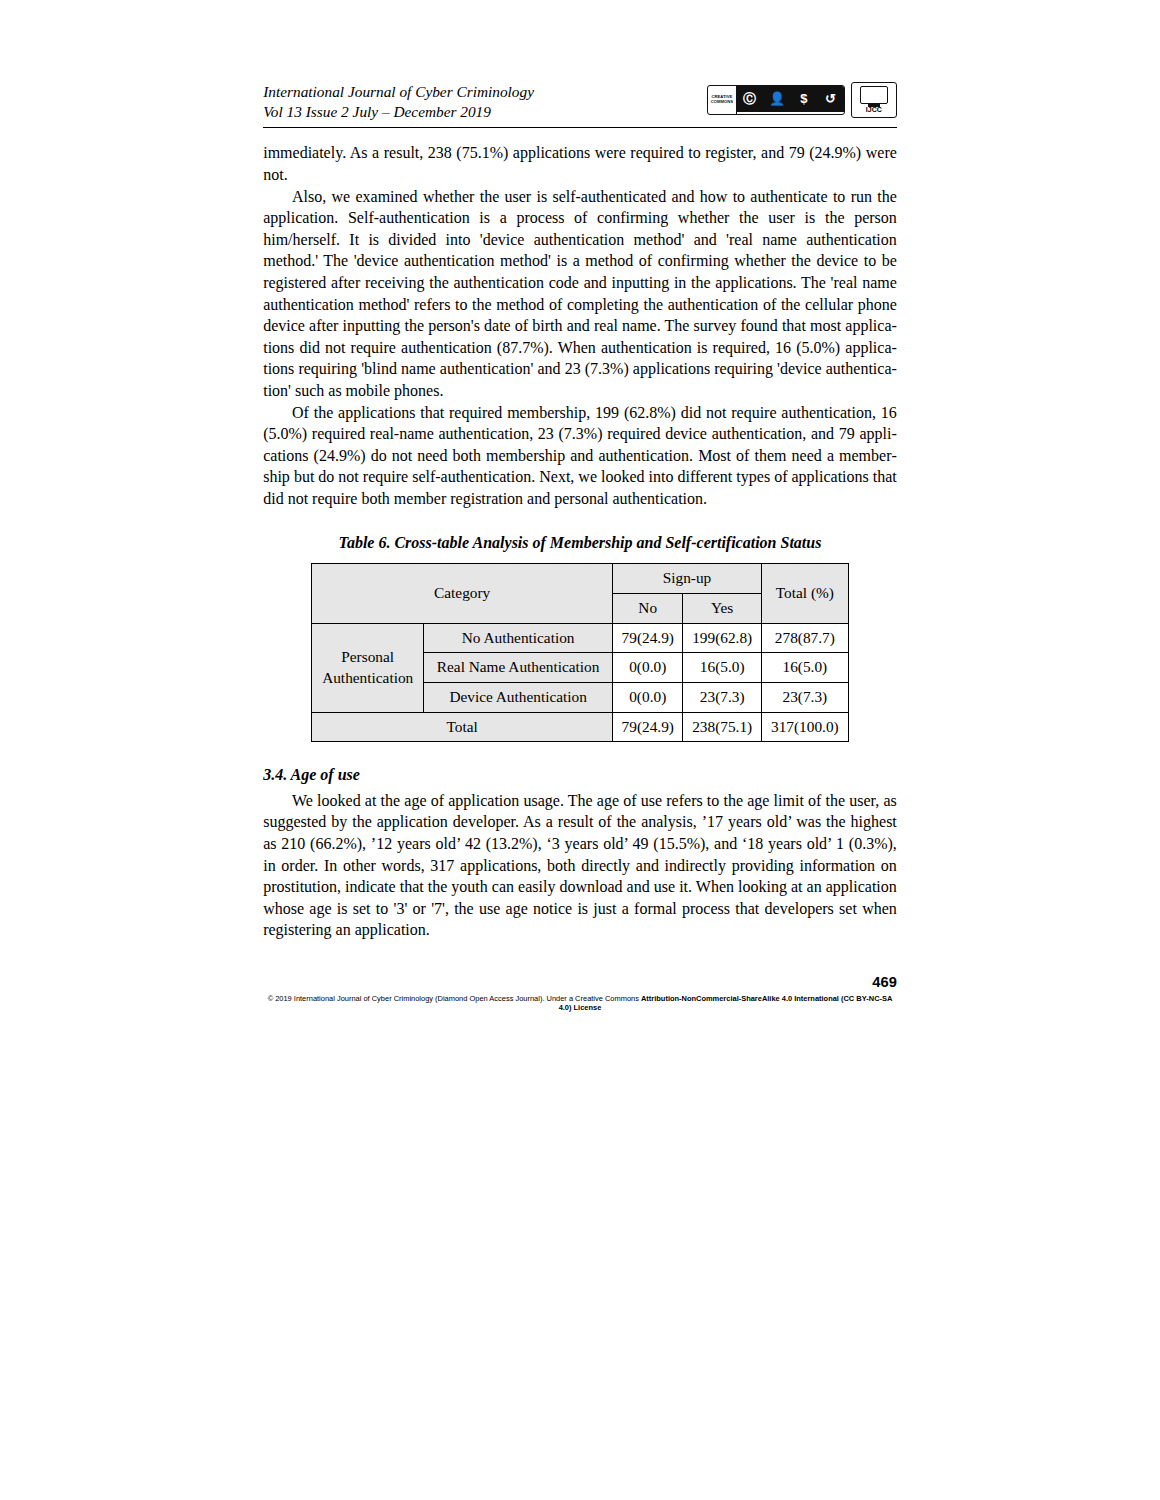International Journal of Cyber Criminology
Vol 13 Issue 2 July – December 2019
Creative
Commons
Ⓒ
👤
$
↺
IJCC
immediately. As a result, 238 (75.1%) applications were required to register, and 79 (24.9%) were not.
Also, we examined whether the user is self-authenticated and how to authenticate to run the application. Self-authentication is a process of confirming whether the user is the person him/herself. It is divided into 'device authentication method' and 'real name authentication method.' The 'device authentication method' is a method of confirming whether the device to be registered after receiving the authentication code and inputting in the applications. The 'real name authentication method' refers to the method of completing the authentication of the cellular phone device after inputting the person's date of birth and real name. The survey found that most applications did not require authentication (87.7%). When authentication is required, 16 (5.0%) applications requiring 'blind name authentication' and 23 (7.3%) applications requiring 'device authentication' such as mobile phones.
Of the applications that required membership, 199 (62.8%) did not require authentication, 16 (5.0%) required real-name authentication, 23 (7.3%) required device authentication, and 79 applications (24.9%) do not need both membership and authentication. Most of them need a membership but do not require self-authentication. Next, we looked into different types of applications that did not require both member registration and personal authentication.
Table 6. Cross-table Analysis of Membership and Self-certification Status
| Category | Sign-up | Total (%) |
| --- | --- | --- |
| No | Yes |
| Personal Authentication | No Authentication | 79(24.9) | 199(62.8) | 278(87.7) |
| Real Name Authentication | 0(0.0) | 16(5.0) | 16(5.0) |
| Device Authentication | 0(0.0) | 23(7.3) | 23(7.3) |
| Total | 79(24.9) | 238(75.1) | 317(100.0) |
3.4. Age of use
We looked at the age of application usage. The age of use refers to the age limit of the user, as suggested by the application developer. As a result of the analysis, ’17 years old’ was the highest as 210 (66.2%), ’12 years old’ 42 (13.2%), ‘3 years old’ 49 (15.5%), and ‘18 years old’ 1 (0.3%), in order. In other words, 317 applications, both directly and indirectly providing information on prostitution, indicate that the youth can easily download and use it. When looking at an application whose age is set to '3' or '7', the use age notice is just a formal process that developers set when registering an application.
469
© 2019 International Journal of Cyber Criminology (Diamond Open Access Journal). Under a Creative Commons Attribution-NonCommercial-ShareAlike 4.0 International (CC BY-NC-SA 4.0) License